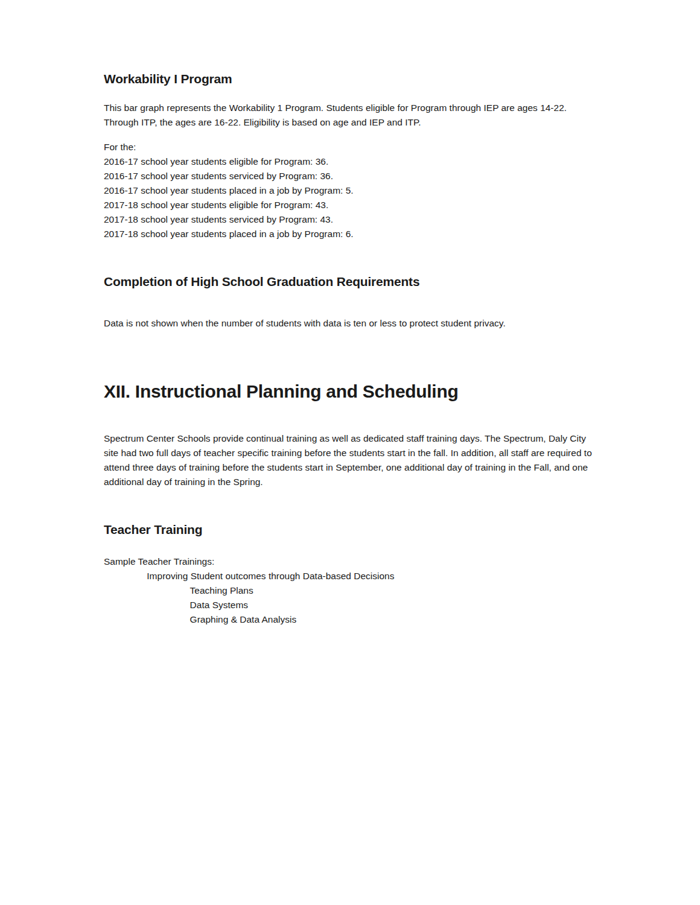Workability I Program
This bar graph represents the Workability 1 Program. Students eligible for Program through IEP are ages 14-22. Through ITP, the ages are 16-22. Eligibility is based on age and IEP and ITP.
For the:
2016-17 school year students eligible for Program: 36.
2016-17 school year students serviced by Program: 36.
2016-17 school year students placed in a job by Program: 5.
2017-18 school year students eligible for Program: 43.
2017-18 school year students serviced by Program: 43.
2017-18 school year students placed in a job by Program: 6.
Completion of High School Graduation Requirements
Data is not shown when the number of students with data is ten or less to protect student privacy.
XII. Instructional Planning and Scheduling
Spectrum Center Schools provide continual training as well as dedicated staff training days. The Spectrum, Daly City site had two full days of teacher specific training before the students start in the fall. In addition, all staff are required to attend three days of training before the students start in September, one additional day of training in the Fall, and one additional day of training in the Spring.
Teacher Training
Sample Teacher Trainings:
Improving Student outcomes through Data-based Decisions
Teaching Plans
Data Systems
Graphing & Data Analysis